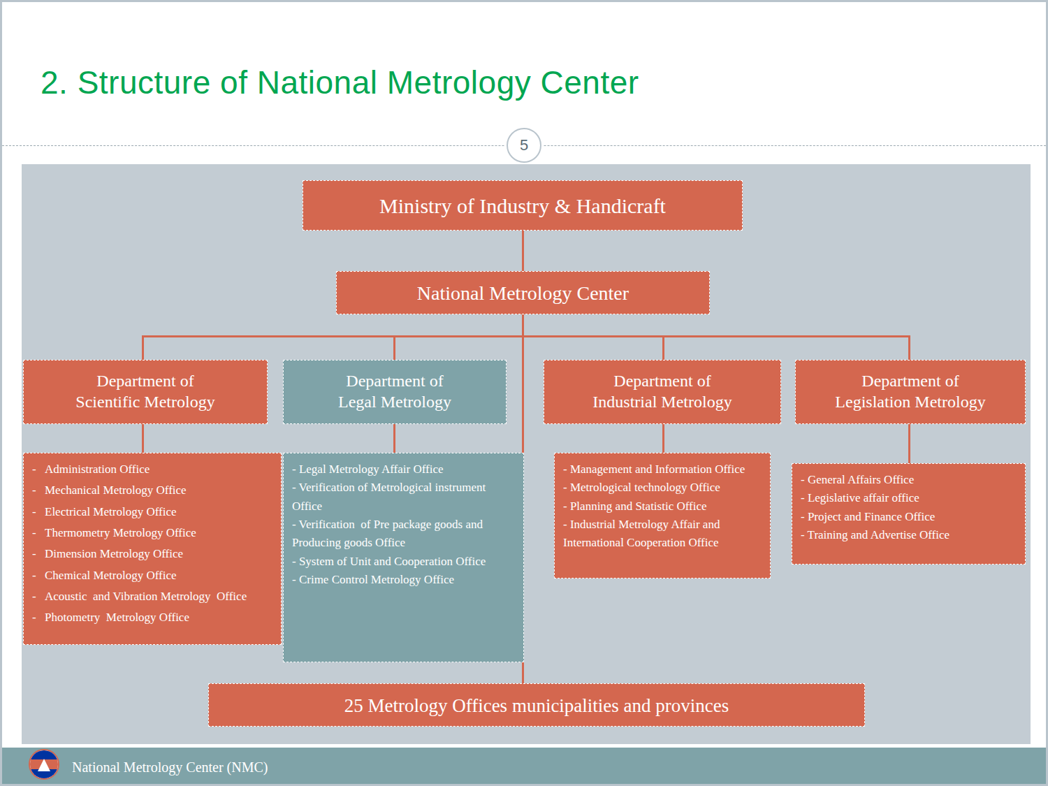2. Structure of National Metrology Center
5
Ministry of Industry & Handicraft
National Metrology Center
Department of
Scientific Metrology
Department of
Legal Metrology
Department of
Industrial Metrology
Department of
Legislation Metrology
| - | Administration Office |
| - | Mechanical Metrology Office |
| - | Electrical Metrology Office |
| - | Thermometry Metrology Office |
| - | Dimension Metrology Office |
| - | Chemical Metrology Office |
| - | Acoustic and Vibration Metrology Office |
| - | Photometry Metrology Office |
- Legal Metrology Affair Office
- Verification of Metrological instrument Office
- Verification of Pre package goods and Producing goods Office
- System of Unit and Cooperation Office
- Crime Control Metrology Office
- Management and Information Office
- Metrological technology Office
- Planning and Statistic Office
- Industrial Metrology Affair and International Cooperation Office
- General Affairs Office
- Legislative affair office
- Project and Finance Office
- Training and Advertise Office
25 Metrology Offices municipalities and provinces
National Metrology Center (NMC)